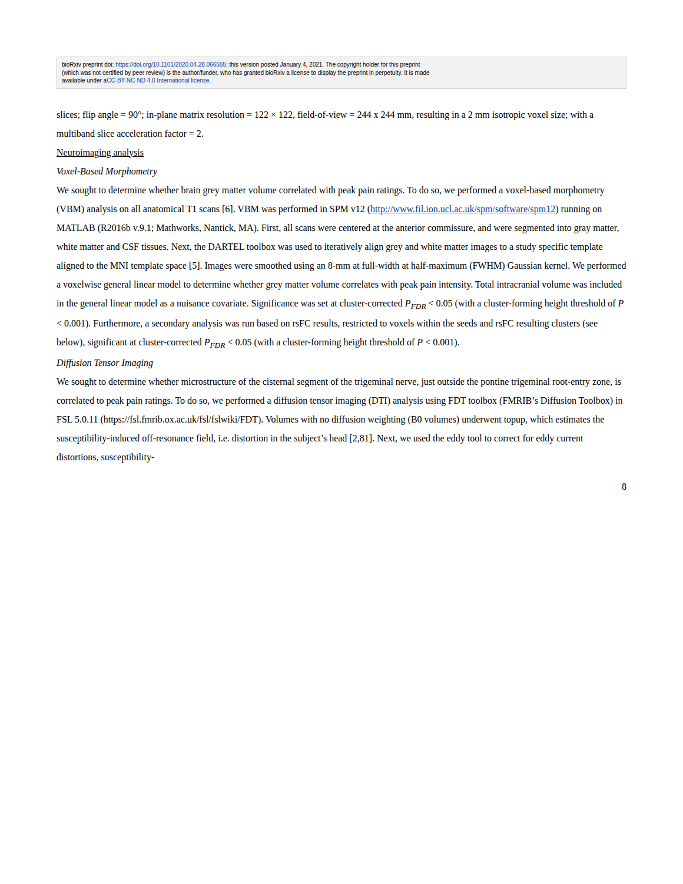bioRxiv preprint doi: https://doi.org/10.1101/2020.04.28.066555; this version posted January 4, 2021. The copyright holder for this preprint
(which was not certified by peer review) is the author/funder, who has granted bioRxiv a license to display the preprint in perpetuity. It is made
available under aCC-BY-NC-ND 4.0 International license.
slices; flip angle = 90°; in-plane matrix resolution = 122 × 122, field-of-view = 244 x 244 mm, resulting in a 2 mm isotropic voxel size; with a multiband slice acceleration factor = 2.
Neuroimaging analysis
Voxel-Based Morphometry
We sought to determine whether brain grey matter volume correlated with peak pain ratings. To do so, we performed a voxel-based morphometry (VBM) analysis on all anatomical T1 scans [6]. VBM was performed in SPM v12 (http://www.fil.ion.ucl.ac.uk/spm/software/spm12) running on MATLAB (R2016b v.9.1; Mathworks, Nantick, MA). First, all scans were centered at the anterior commissure, and were segmented into gray matter, white matter and CSF tissues. Next, the DARTEL toolbox was used to iteratively align grey and white matter images to a study specific template aligned to the MNI template space [5]. Images were smoothed using an 8-mm at full-width at half-maximum (FWHM) Gaussian kernel. We performed a voxelwise general linear model to determine whether grey matter volume correlates with peak pain intensity. Total intracranial volume was included in the general linear model as a nuisance covariate. Significance was set at cluster-corrected PFDR < 0.05 (with a cluster-forming height threshold of P < 0.001). Furthermore, a secondary analysis was run based on rsFC results, restricted to voxels within the seeds and rsFC resulting clusters (see below), significant at cluster-corrected PFDR < 0.05 (with a cluster-forming height threshold of P < 0.001).
Diffusion Tensor Imaging
We sought to determine whether microstructure of the cisternal segment of the trigeminal nerve, just outside the pontine trigeminal root-entry zone, is correlated to peak pain ratings. To do so, we performed a diffusion tensor imaging (DTI) analysis using FDT toolbox (FMRIB’s Diffusion Toolbox) in FSL 5.0.11 (https://fsl.fmrib.ox.ac.uk/fsl/fslwiki/FDT). Volumes with no diffusion weighting (B0 volumes) underwent topup, which estimates the susceptibility-induced off-resonance field, i.e. distortion in the subject’s head [2,81]. Next, we used the eddy tool to correct for eddy current distortions, susceptibility-
8